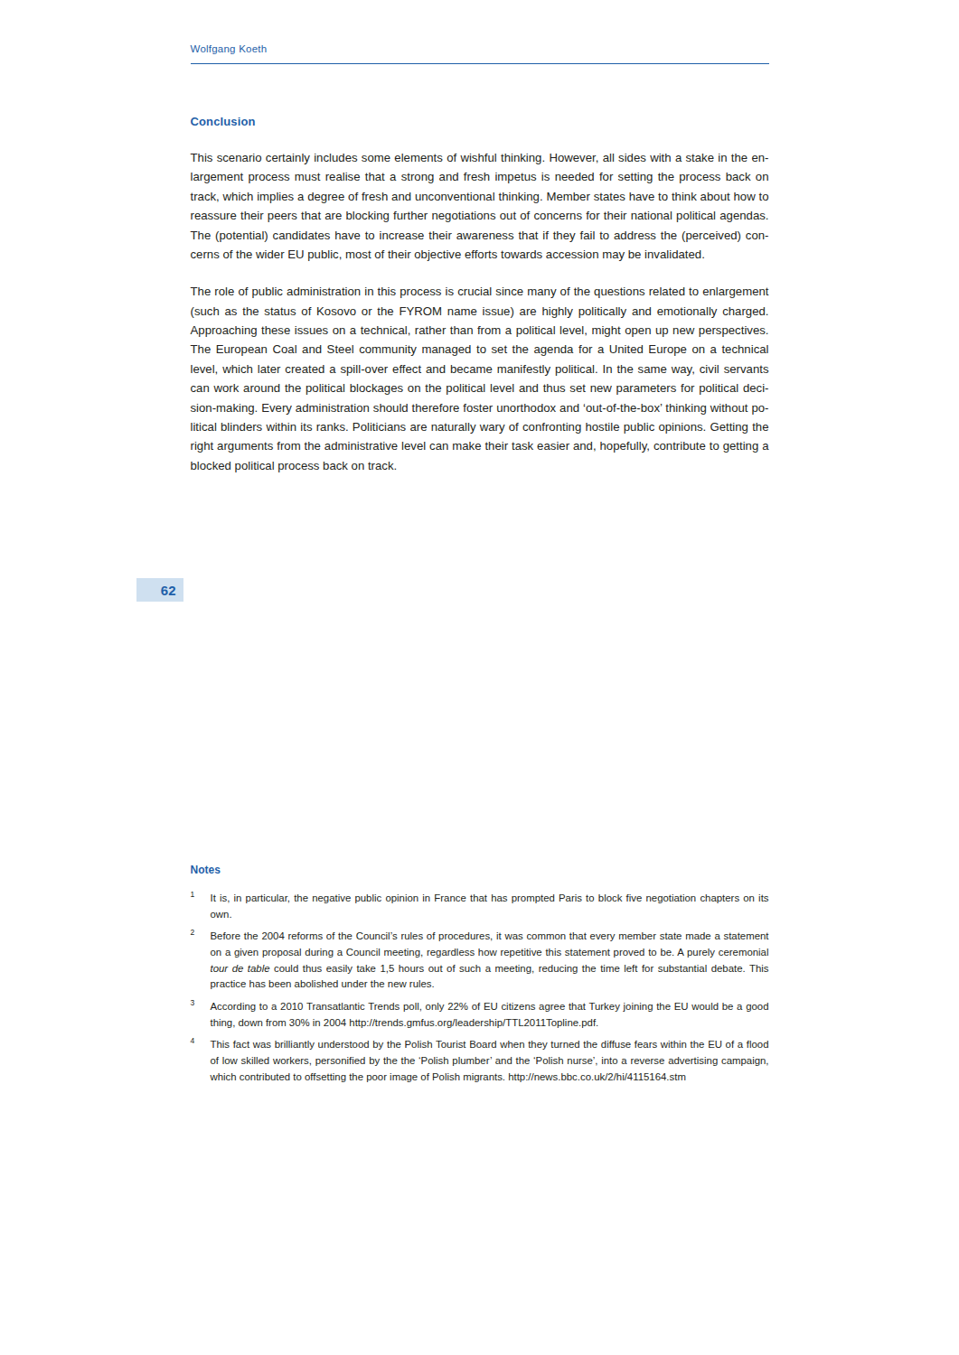Wolfgang Koeth
Conclusion
This scenario certainly includes some elements of wishful thinking. However, all sides with a stake in the enlargement process must realise that a strong and fresh impetus is needed for setting the process back on track, which implies a degree of fresh and unconventional thinking. Member states have to think about how to reassure their peers that are blocking further negotiations out of concerns for their national political agendas. The (potential) candidates have to increase their awareness that if they fail to address the (perceived) concerns of the wider EU public, most of their objective efforts towards accession may be invalidated.
The role of public administration in this process is crucial since many of the questions related to enlargement (such as the status of Kosovo or the FYROM name issue) are highly politically and emotionally charged. Approaching these issues on a technical, rather than from a political level, might open up new perspectives. The European Coal and Steel community managed to set the agenda for a United Europe on a technical level, which later created a spill-over effect and became manifestly political. In the same way, civil servants can work around the political blockages on the political level and thus set new parameters for political decision-making. Every administration should therefore foster unorthodox and ‘out-of-the-box’ thinking without political blinders within its ranks. Politicians are naturally wary of confronting hostile public opinions. Getting the right arguments from the administrative level can make their task easier and, hopefully, contribute to getting a blocked political process back on track.
62
Notes
It is, in particular, the negative public opinion in France that has prompted Paris to block five negotiation chapters on its own.
Before the 2004 reforms of the Council’s rules of procedures, it was common that every member state made a statement on a given proposal during a Council meeting, regardless how repetitive this statement proved to be. A purely ceremonial tour de table could thus easily take 1,5 hours out of such a meeting, reducing the time left for substantial debate. This practice has been abolished under the new rules.
According to a 2010 Transatlantic Trends poll, only 22% of EU citizens agree that Turkey joining the EU would be a good thing, down from 30% in 2004 http://trends.gmfus.org/leadership/TTL2011Topline.pdf.
This fact was brilliantly understood by the Polish Tourist Board when they turned the diffuse fears within the EU of a flood of low skilled workers, personified by the the ‘Polish plumber’ and the ‘Polish nurse’, into a reverse advertising campaign, which contributed to offsetting the poor image of Polish migrants. http://news.bbc.co.uk/2/hi/4115164.stm